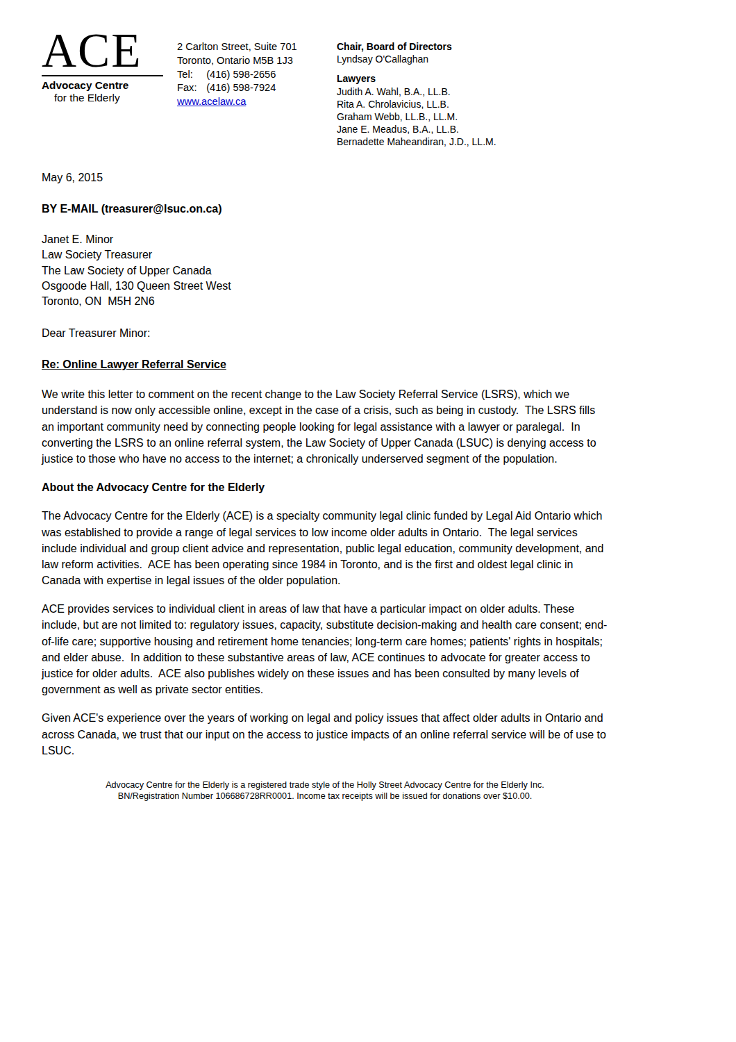ACE
Advocacy Centre
for the Elderly
2 Carlton Street, Suite 701
Toronto, Ontario M5B 1J3
Tel: (416) 598-2656
Fax: (416) 598-7924
www.acelaw.ca
Chair, Board of Directors
Lyndsay O'Callaghan
Lawyers
Judith A. Wahl, B.A., LL.B.
Rita A. Chrolavicius, LL.B.
Graham Webb, LL.B., LL.M.
Jane E. Meadus, B.A., LL.B.
Bernadette Maheandiran, J.D., LL.M.
May 6, 2015
BY E-MAIL (treasurer@lsuc.on.ca)
Janet E. Minor
Law Society Treasurer
The Law Society of Upper Canada
Osgoode Hall, 130 Queen Street West
Toronto, ON M5H 2N6
Dear Treasurer Minor:
Re: Online Lawyer Referral Service
We write this letter to comment on the recent change to the Law Society Referral Service (LSRS), which we understand is now only accessible online, except in the case of a crisis, such as being in custody. The LSRS fills an important community need by connecting people looking for legal assistance with a lawyer or paralegal. In converting the LSRS to an online referral system, the Law Society of Upper Canada (LSUC) is denying access to justice to those who have no access to the internet; a chronically underserved segment of the population.
About the Advocacy Centre for the Elderly
The Advocacy Centre for the Elderly (ACE) is a specialty community legal clinic funded by Legal Aid Ontario which was established to provide a range of legal services to low income older adults in Ontario. The legal services include individual and group client advice and representation, public legal education, community development, and law reform activities. ACE has been operating since 1984 in Toronto, and is the first and oldest legal clinic in Canada with expertise in legal issues of the older population.
ACE provides services to individual client in areas of law that have a particular impact on older adults. These include, but are not limited to: regulatory issues, capacity, substitute decision-making and health care consent; end-of-life care; supportive housing and retirement home tenancies; long-term care homes; patients' rights in hospitals; and elder abuse. In addition to these substantive areas of law, ACE continues to advocate for greater access to justice for older adults. ACE also publishes widely on these issues and has been consulted by many levels of government as well as private sector entities.
Given ACE's experience over the years of working on legal and policy issues that affect older adults in Ontario and across Canada, we trust that our input on the access to justice impacts of an online referral service will be of use to LSUC.
Advocacy Centre for the Elderly is a registered trade style of the Holly Street Advocacy Centre for the Elderly Inc.
BN/Registration Number 106686728RR0001. Income tax receipts will be issued for donations over $10.00.